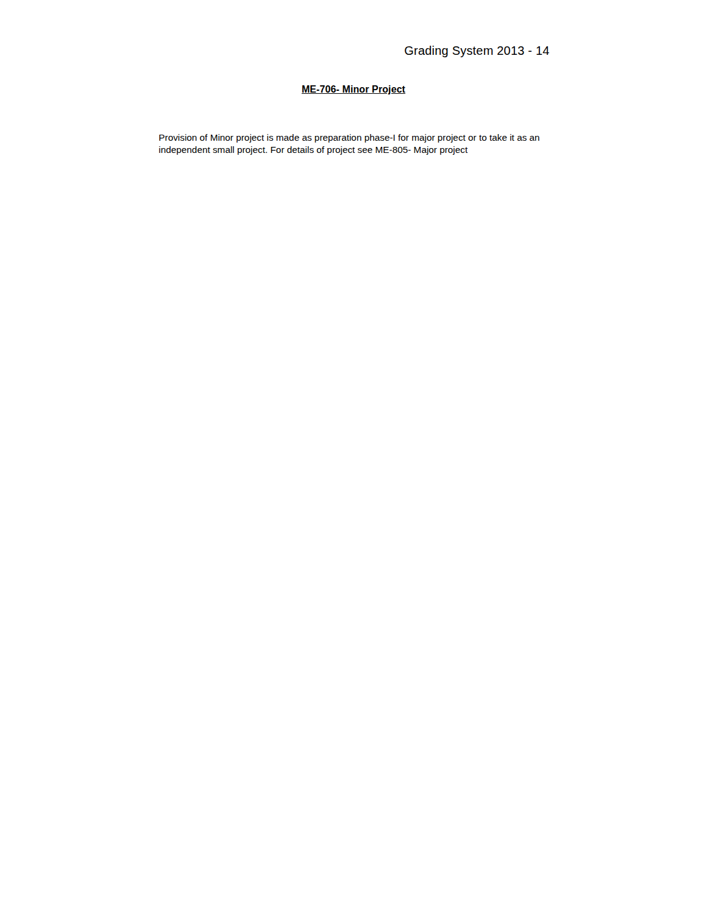Grading System 2013 - 14
ME-706- Minor Project
Provision of Minor project is made as preparation phase-I for major project or to take it as an independent small project. For details of project see ME-805- Major project